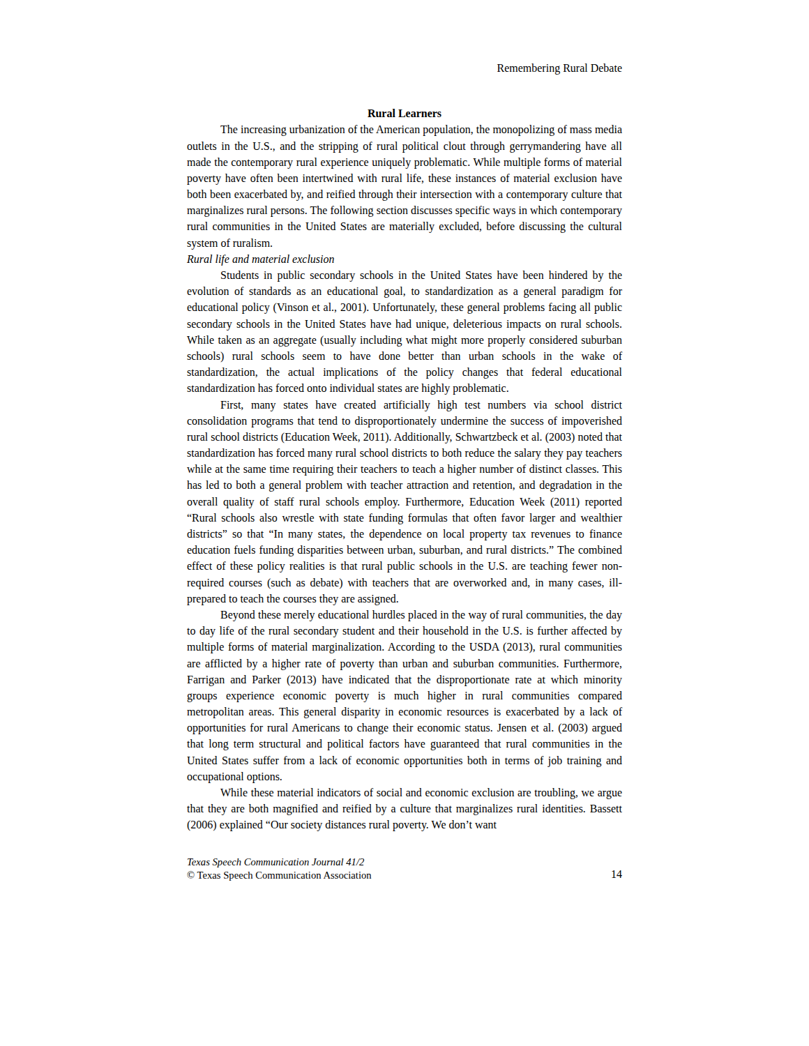Remembering Rural Debate
Rural Learners
The increasing urbanization of the American population, the monopolizing of mass media outlets in the U.S., and the stripping of rural political clout through gerrymandering have all made the contemporary rural experience uniquely problematic. While multiple forms of material poverty have often been intertwined with rural life, these instances of material exclusion have both been exacerbated by, and reified through their intersection with a contemporary culture that marginalizes rural persons. The following section discusses specific ways in which contemporary rural communities in the United States are materially excluded, before discussing the cultural system of ruralism.
Rural life and material exclusion
Students in public secondary schools in the United States have been hindered by the evolution of standards as an educational goal, to standardization as a general paradigm for educational policy (Vinson et al., 2001). Unfortunately, these general problems facing all public secondary schools in the United States have had unique, deleterious impacts on rural schools. While taken as an aggregate (usually including what might more properly considered suburban schools) rural schools seem to have done better than urban schools in the wake of standardization, the actual implications of the policy changes that federal educational standardization has forced onto individual states are highly problematic.
First, many states have created artificially high test numbers via school district consolidation programs that tend to disproportionately undermine the success of impoverished rural school districts (Education Week, 2011). Additionally, Schwartzbeck et al. (2003) noted that standardization has forced many rural school districts to both reduce the salary they pay teachers while at the same time requiring their teachers to teach a higher number of distinct classes. This has led to both a general problem with teacher attraction and retention, and degradation in the overall quality of staff rural schools employ. Furthermore, Education Week (2011) reported “Rural schools also wrestle with state funding formulas that often favor larger and wealthier districts” so that “In many states, the dependence on local property tax revenues to finance education fuels funding disparities between urban, suburban, and rural districts.” The combined effect of these policy realities is that rural public schools in the U.S. are teaching fewer non-required courses (such as debate) with teachers that are overworked and, in many cases, ill-prepared to teach the courses they are assigned.
Beyond these merely educational hurdles placed in the way of rural communities, the day to day life of the rural secondary student and their household in the U.S. is further affected by multiple forms of material marginalization. According to the USDA (2013), rural communities are afflicted by a higher rate of poverty than urban and suburban communities. Furthermore, Farrigan and Parker (2013) have indicated that the disproportionate rate at which minority groups experience economic poverty is much higher in rural communities compared metropolitan areas. This general disparity in economic resources is exacerbated by a lack of opportunities for rural Americans to change their economic status. Jensen et al. (2003) argued that long term structural and political factors have guaranteed that rural communities in the United States suffer from a lack of economic opportunities both in terms of job training and occupational options.
While these material indicators of social and economic exclusion are troubling, we argue that they are both magnified and reified by a culture that marginalizes rural identities. Bassett (2006) explained “Our society distances rural poverty. We don’t want
Texas Speech Communication Journal 41/2 © Texas Speech Communication Association
14